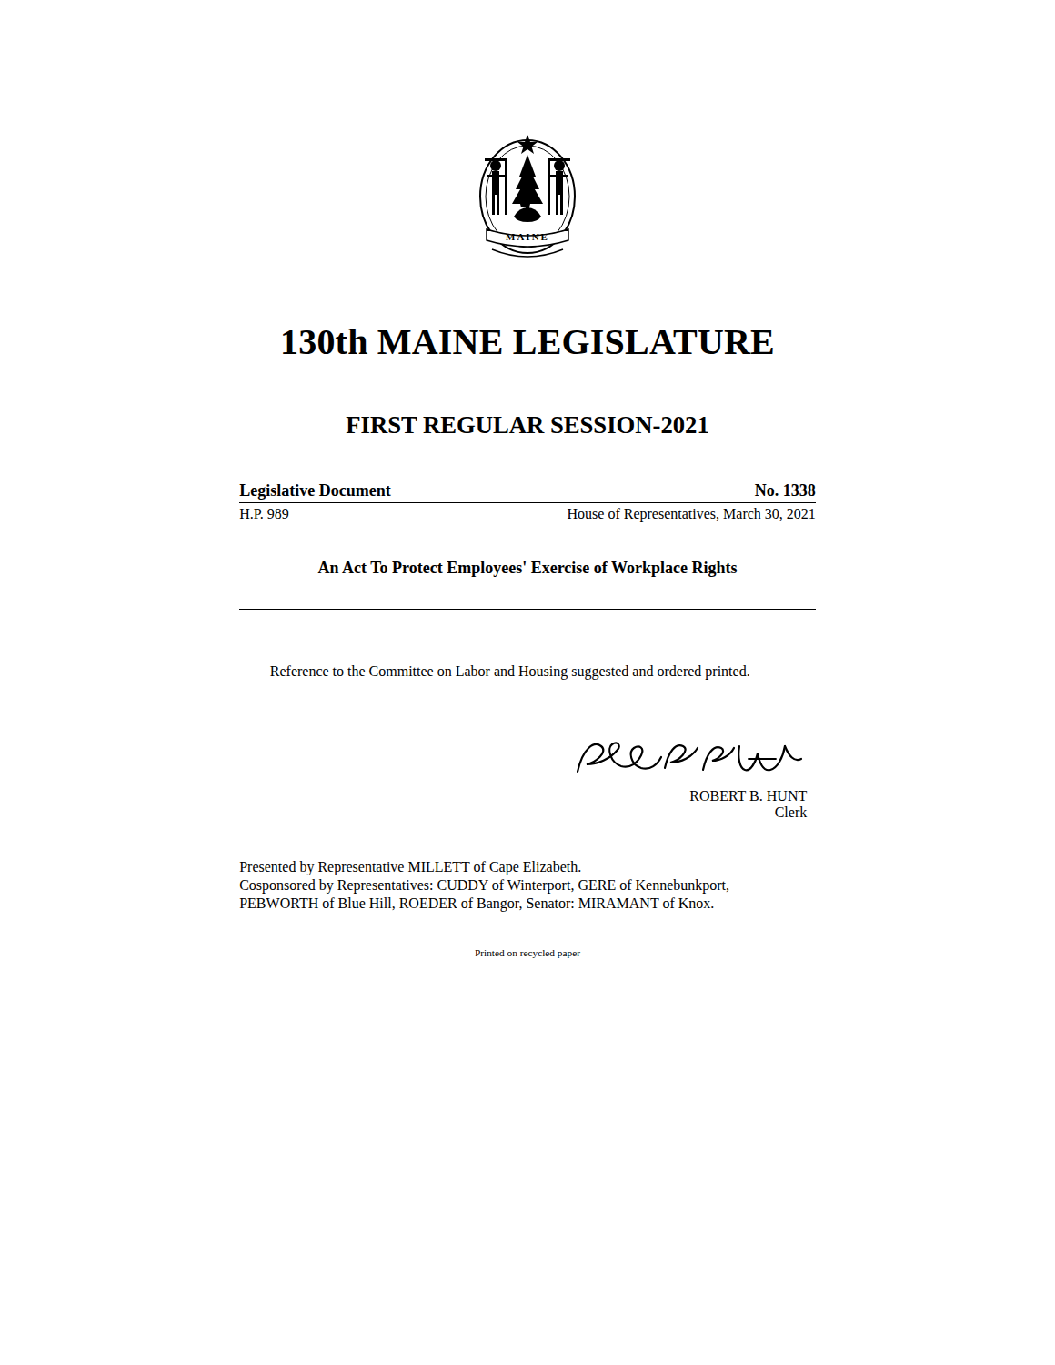MAINE
130th MAINE LEGISLATURE
FIRST REGULAR SESSION-2021
Legislative Document No. 1338
H.P. 989 House of Representatives, March 30, 2021
An Act To Protect Employees' Exercise of Workplace Rights
Reference to the Committee on Labor and Housing suggested and ordered printed.
ROBERT B. HUNT
Clerk
Presented by Representative MILLETT of Cape Elizabeth.
Cosponsored by Representatives: CUDDY of Winterport, GERE of Kennebunkport,
PEBWORTH of Blue Hill, ROEDER of Bangor, Senator: MIRAMANT of Knox.
Printed on recycled paper